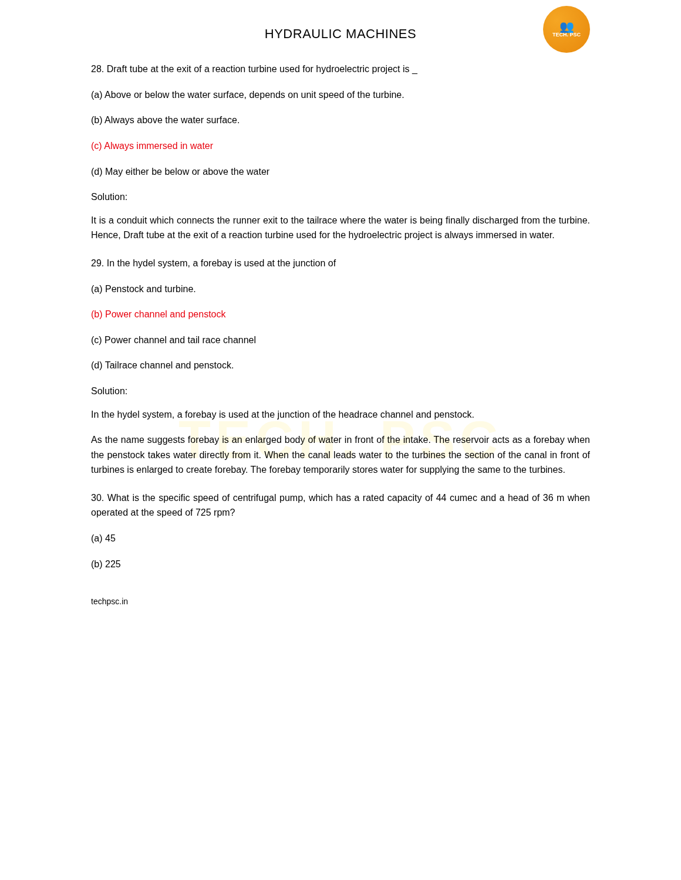TECH. PSC
HYDRAULIC MACHINES
👥 TECH. PSC
28. Draft tube at the exit of a reaction turbine used for hydroelectric project is _
(a) Above or below the water surface, depends on unit speed of the turbine.
(b) Always above the water surface.
(c) Always immersed in water
(d) May either be below or above the water
Solution:
It is a conduit which connects the runner exit to the tailrace where the water is being finally discharged from the turbine. Hence, Draft tube at the exit of a reaction turbine used for the hydroelectric project is always immersed in water.
29. In the hydel system, a forebay is used at the junction of
(a) Penstock and turbine.
(b) Power channel and penstock
(c) Power channel and tail race channel
(d) Tailrace channel and penstock.
Solution:
In the hydel system, a forebay is used at the junction of the headrace channel and penstock.
As the name suggests forebay is an enlarged body of water in front of the intake. The reservoir acts as a forebay when the penstock takes water directly from it. When the canal leads water to the turbines the section of the canal in front of turbines is enlarged to create forebay. The forebay temporarily stores water for supplying the same to the turbines.
30. What is the specific speed of centrifugal pump, which has a rated capacity of 44 cumec and a head of 36 m when operated at the speed of 725 rpm?
(a) 45
(b) 225
techpsc.in